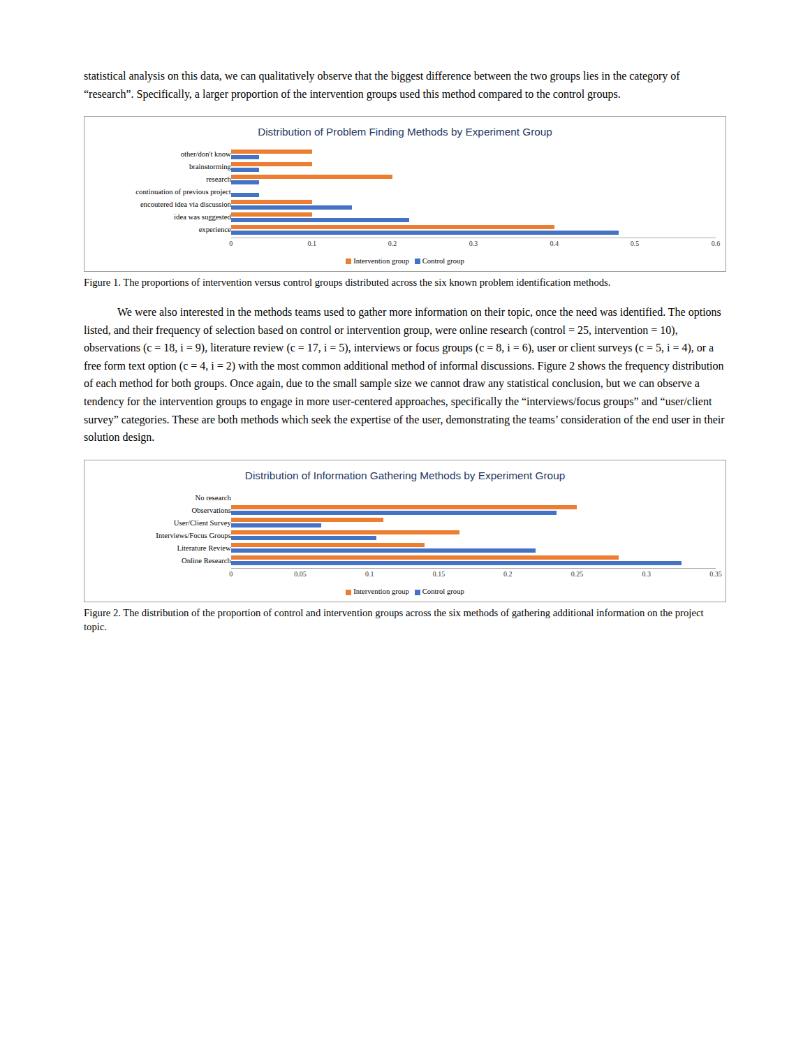statistical analysis on this data, we can qualitatively observe that the biggest difference between the two groups lies in the category of “research”. Specifically, a larger proportion of the intervention groups used this method compared to the control groups.
Distribution of Problem Finding Methods by Experiment Group
| other/don't know | |
| brainstorming | |
| research | |
| continuation of previous project | |
| encoutered idea via discussion | |
| idea was suggested | |
| experience | |
| | 0 0.1 0.2 0.3 0.4 0.5 0.6 |
Intervention group Control group
Figure 1. The proportions of intervention versus control groups distributed across the six known problem identification methods.
We were also interested in the methods teams used to gather more information on their topic, once the need was identified. The options listed, and their frequency of selection based on control or intervention group, were online research (control = 25, intervention = 10), observations (c = 18, i = 9), literature review (c = 17, i = 5), interviews or focus groups (c = 8, i = 6), user or client surveys (c = 5, i = 4), or a free form text option (c = 4, i = 2) with the most common additional method of informal discussions. Figure 2 shows the frequency distribution of each method for both groups. Once again, due to the small sample size we cannot draw any statistical conclusion, but we can observe a tendency for the intervention groups to engage in more user-centered approaches, specifically the “interviews/focus groups” and “user/client survey” categories. These are both methods which seek the expertise of the user, demonstrating the teams’ consideration of the end user in their solution design.
Distribution of Information Gathering Methods by Experiment Group
| No research | |
| Observations | |
| User/Client Survey | |
| Interviews/Focus Groups | |
| Literature Review | |
| Online Research | |
| | 0 0.05 0.1 0.15 0.2 0.25 0.3 0.35 |
Intervention group Control group
Figure 2. The distribution of the proportion of control and intervention groups across the six methods of gathering additional information on the project topic.